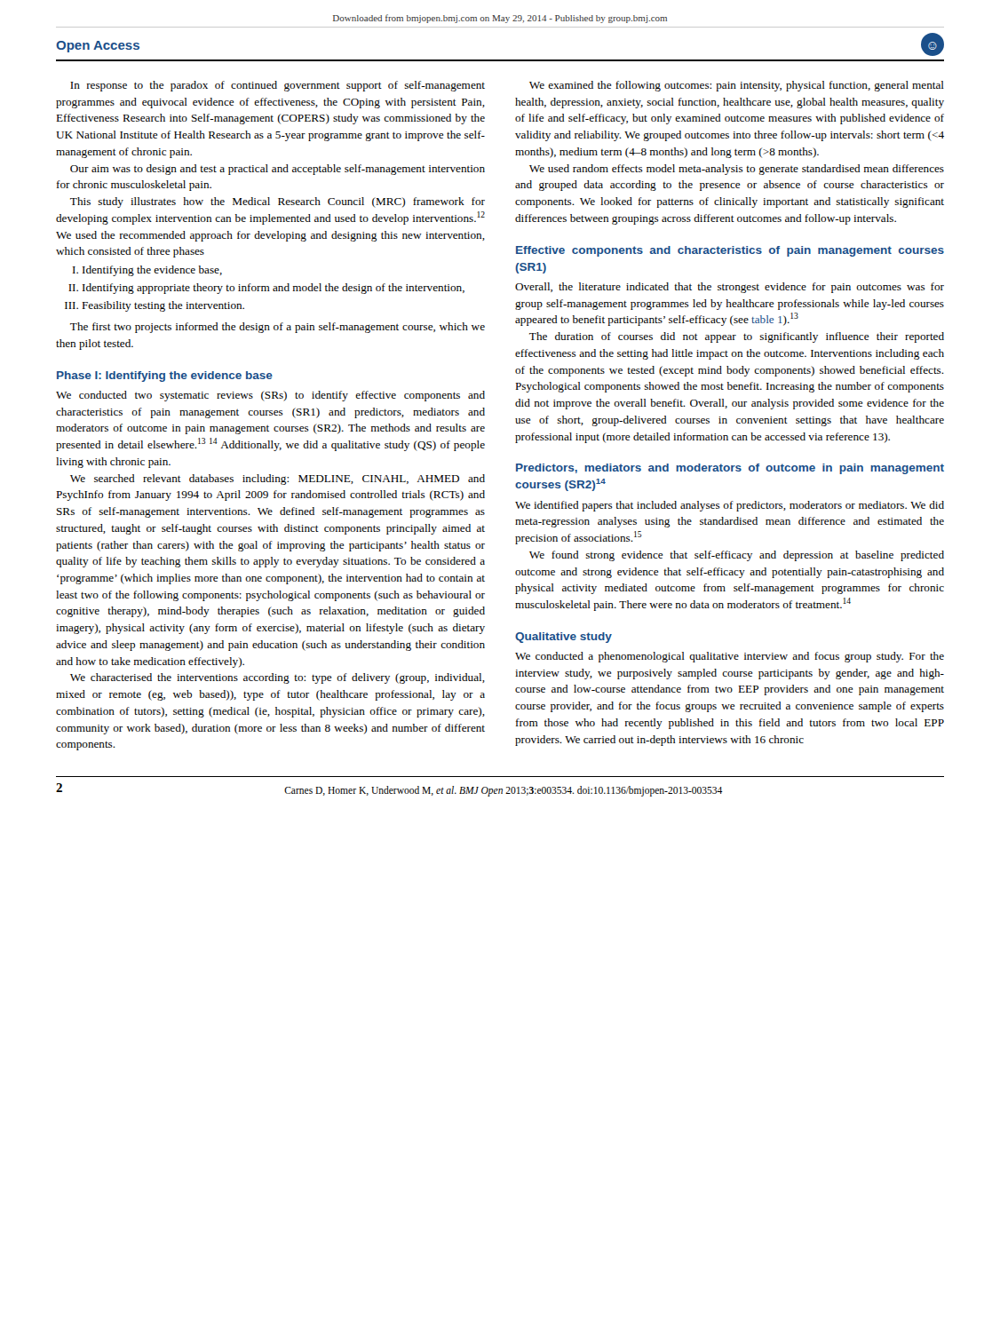Downloaded from bmjopen.bmj.com on May 29, 2014 - Published by group.bmj.com
Open Access
☺
In response to the paradox of continued government support of self-management programmes and equivocal evidence of effectiveness, the COping with persistent Pain, Effectiveness Research into Self-management (COPERS) study was commissioned by the UK National Institute of Health Research as a 5-year programme grant to improve the self-management of chronic pain.
Our aim was to design and test a practical and acceptable self-management intervention for chronic musculoskeletal pain.
This study illustrates how the Medical Research Council (MRC) framework for developing complex intervention can be implemented and used to develop interventions.12 We used the recommended approach for developing and designing this new intervention, which consisted of three phases
Identifying the evidence base,
Identifying appropriate theory to inform and model the design of the intervention,
Feasibility testing the intervention.
The first two projects informed the design of a pain self-management course, which we then pilot tested.
Phase I: Identifying the evidence base
We conducted two systematic reviews (SRs) to identify effective components and characteristics of pain management courses (SR1) and predictors, mediators and moderators of outcome in pain management courses (SR2). The methods and results are presented in detail elsewhere.13 14 Additionally, we did a qualitative study (QS) of people living with chronic pain.
We searched relevant databases including: MEDLINE, CINAHL, AHMED and PsychInfo from January 1994 to April 2009 for randomised controlled trials (RCTs) and SRs of self-management interventions. We defined self-management programmes as structured, taught or self-taught courses with distinct components principally aimed at patients (rather than carers) with the goal of improving the participants’ health status or quality of life by teaching them skills to apply to everyday situations. To be considered a ‘programme’ (which implies more than one component), the intervention had to contain at least two of the following components: psychological components (such as behavioural or cognitive therapy), mind-body therapies (such as relaxation, meditation or guided imagery), physical activity (any form of exercise), material on lifestyle (such as dietary advice and sleep management) and pain education (such as understanding their condition and how to take medication effectively).
We characterised the interventions according to: type of delivery (group, individual, mixed or remote (eg, web based)), type of tutor (healthcare professional, lay or a combination of tutors), setting (medical (ie, hospital, physician office or primary care), community or work based), duration (more or less than 8 weeks) and number of different components.
We examined the following outcomes: pain intensity, physical function, general mental health, depression, anxiety, social function, healthcare use, global health measures, quality of life and self-efficacy, but only examined outcome measures with published evidence of validity and reliability. We grouped outcomes into three follow-up intervals: short term (<4 months), medium term (4–8 months) and long term (>8 months).
We used random effects model meta-analysis to generate standardised mean differences and grouped data according to the presence or absence of course characteristics or components. We looked for patterns of clinically important and statistically significant differences between groupings across different outcomes and follow-up intervals.
Effective components and characteristics of pain management courses (SR1)
Overall, the literature indicated that the strongest evidence for pain outcomes was for group self-management programmes led by healthcare professionals while lay-led courses appeared to benefit participants’ self-efficacy (see table 1).13
The duration of courses did not appear to significantly influence their reported effectiveness and the setting had little impact on the outcome. Interventions including each of the components we tested (except mind body components) showed beneficial effects. Psychological components showed the most benefit. Increasing the number of components did not improve the overall benefit. Overall, our analysis provided some evidence for the use of short, group-delivered courses in convenient settings that have healthcare professional input (more detailed information can be accessed via reference 13).
Predictors, mediators and moderators of outcome in pain management courses (SR2)14
We identified papers that included analyses of predictors, moderators or mediators. We did meta-regression analyses using the standardised mean difference and estimated the precision of associations.15
We found strong evidence that self-efficacy and depression at baseline predicted outcome and strong evidence that self-efficacy and potentially pain-catastrophising and physical activity mediated outcome from self-management programmes for chronic musculoskeletal pain. There were no data on moderators of treatment.14
Qualitative study
We conducted a phenomenological qualitative interview and focus group study. For the interview study, we purposively sampled course participants by gender, age and high-course and low-course attendance from two EEP providers and one pain management course provider, and for the focus groups we recruited a convenience sample of experts from those who had recently published in this field and tutors from two local EPP providers. We carried out in-depth interviews with 16 chronic
2
Carnes D, Homer K, Underwood M, et al. BMJ Open 2013;3:e003534. doi:10.1136/bmjopen-2013-003534